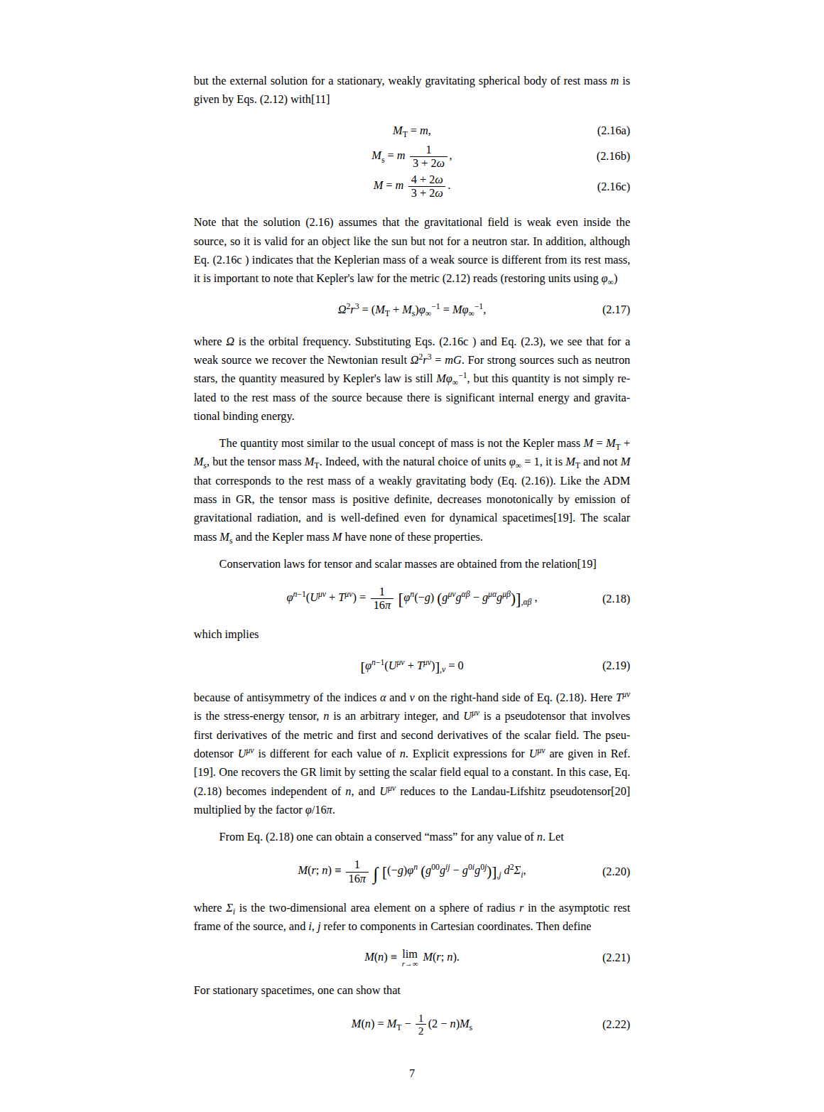but the external solution for a stationary, weakly gravitating spherical body of rest mass m is given by Eqs. (2.12) with[11]
MT = m, (2.16a)
Ms = m 13 + 2ω, (2.16b)
M = m 4 + 2ω 3 + 2ω. (2.16c)
Note that the solution (2.16) assumes that the gravitational field is weak even inside the source, so it is valid for an object like the sun but not for a neutron star. In addition, although Eq. (2.16c ) indicates that the Keplerian mass of a weak source is different from its rest mass, it is important to note that Kepler's law for the metric (2.12) reads (restoring units using φ∞)
Ω2r3 = (MT + Ms)φ∞−1 = Mφ∞−1, (2.17)
where Ω is the orbital frequency. Substituting Eqs. (2.16c ) and Eq. (2.3), we see that for a weak source we recover the Newtonian result Ω2r3 = mG. For strong sources such as neutron stars, the quantity measured by Kepler's law is still Mφ∞−1, but this quantity is not simply related to the rest mass of the source because there is significant internal energy and gravitational binding energy.
The quantity most similar to the usual concept of mass is not the Kepler mass M = MT + Ms, but the tensor mass MT. Indeed, with the natural choice of units φ∞ = 1, it is MT and not M that corresponds to the rest mass of a weakly gravitating body (Eq. (2.16)). Like the ADM mass in GR, the tensor mass is positive definite, decreases monotonically by emission of gravitational radiation, and is well-defined even for dynamical spacetimes[19]. The scalar mass Ms and the Kepler mass M have none of these properties.
Conservation laws for tensor and scalar masses are obtained from the relation[19]
φn−1(Uμν + Tμν) = 116π [φn(−g) (gμνgαβ − gμαgμβ)],αβ , (2.18)
which implies
[φn−1(Uμν + Tμν)],ν = 0 (2.19)
because of antisymmetry of the indices α and ν on the right-hand side of Eq. (2.18). Here Tμν is the stress-energy tensor, n is an arbitrary integer, and Uμν is a pseudotensor that involves first derivatives of the metric and first and second derivatives of the scalar field. The pseudotensor Uμν is different for each value of n. Explicit expressions for Uμν are given in Ref. [19]. One recovers the GR limit by setting the scalar field equal to a constant. In this case, Eq. (2.18) becomes independent of n, and Uμν reduces to the Landau-Lifshitz pseudotensor[20] multiplied by the factor φ/16π.
From Eq. (2.18) one can obtain a conserved “mass” for any value of n. Let
M(r; n) ≡ 116π ∫ [(−g)φn (g00gij − g0ig0j)],j d2Σi, (2.20)
where Σi is the two-dimensional area element on a sphere of radius r in the asymptotic rest frame of the source, and i, j refer to components in Cartesian coordinates. Then define
M(n) ≡ lim r→∞ M(r; n). (2.21)
For stationary spacetimes, one can show that
M(n) = MT − 12(2 − n)Ms (2.22)
7